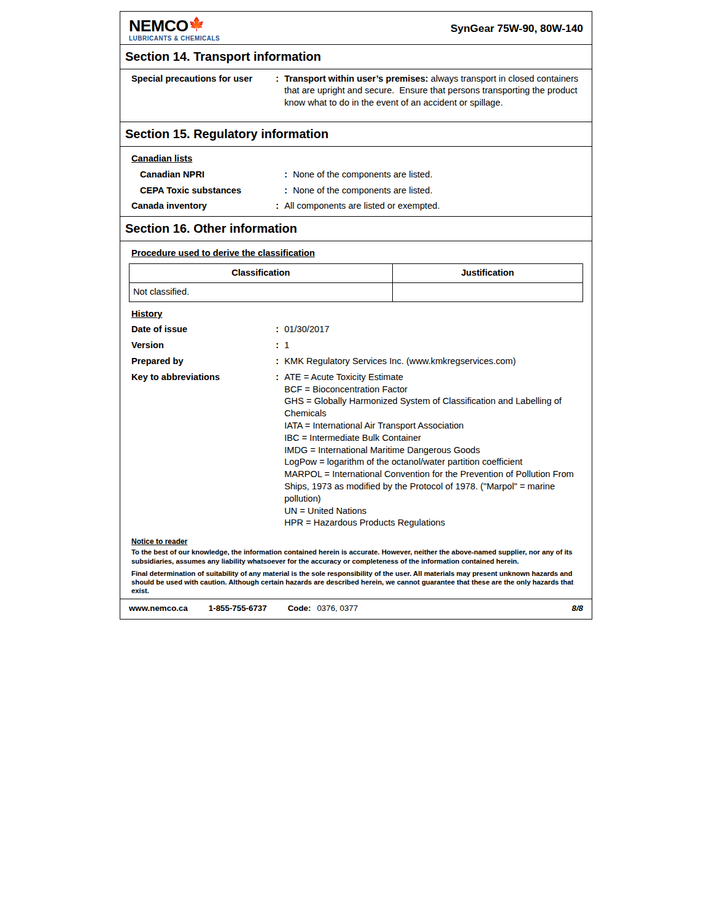NEMCO🍁
LUBRICANTS & CHEMICALS
SynGear 75W-90, 80W-140
Section 14. Transport information
Special precautions for user
:
Transport within user’s premises: always transport in closed containers that are upright and secure. Ensure that persons transporting the product know what to do in the event of an accident or spillage.
Section 15. Regulatory information
Canadian lists
Canadian NPRI
:
None of the components are listed.
CEPA Toxic substances
:
None of the components are listed.
Canada inventory
:
All components are listed or exempted.
Section 16. Other information
Procedure used to derive the classification
| Classification | Justification |
| --- | --- |
| Not classified. | |
History
Date of issue
:
01/30/2017
Version
:
1
Prepared by
:
KMK Regulatory Services Inc. (www.kmkregservices.com)
Key to abbreviations
:
ATE = Acute Toxicity Estimate
BCF = Bioconcentration Factor
GHS = Globally Harmonized System of Classification and Labelling of Chemicals
IATA = International Air Transport Association
IBC = Intermediate Bulk Container
IMDG = International Maritime Dangerous Goods
LogPow = logarithm of the octanol/water partition coefficient
MARPOL = International Convention for the Prevention of Pollution From Ships, 1973 as modified by the Protocol of 1978. ("Marpol" = marine pollution)
UN = United Nations
HPR = Hazardous Products Regulations
Notice to reader
To the best of our knowledge, the information contained herein is accurate. However, neither the above-named supplier, nor any of its subsidiaries, assumes any liability whatsoever for the accuracy or completeness of the information contained herein.
Final determination of suitability of any material is the sole responsibility of the user. All materials may present unknown hazards and should be used with caution. Although certain hazards are described herein, we cannot guarantee that these are the only hazards that exist.
www.nemco.ca 1-855-755-6737 Code: 0376, 0377 8/8